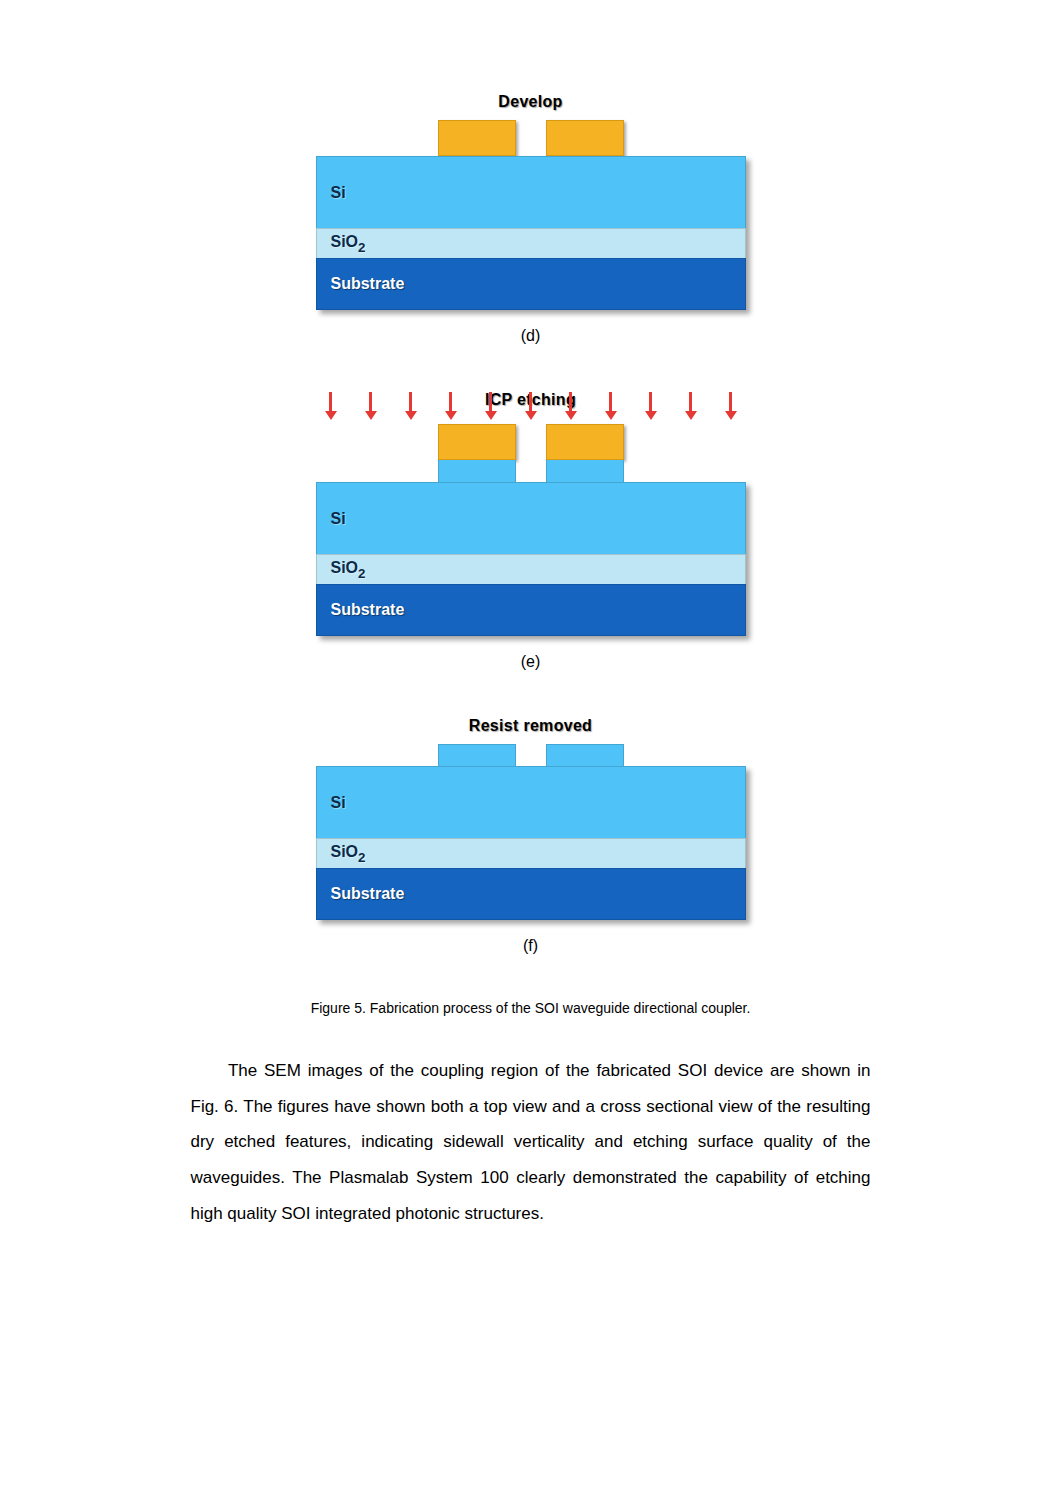Develop
Si
SiO2
Substrate
(d)
ICP etching
Si
SiO2
Substrate
(e)
Resist removed
Si
SiO2
Substrate
(f)
Figure 5. Fabrication process of the SOI waveguide directional coupler.
The SEM images of the coupling region of the fabricated SOI device are shown in Fig. 6. The figures have shown both a top view and a cross sectional view of the resulting dry etched features, indicating sidewall verticality and etching surface quality of the waveguides. The Plasmalab System 100 clearly demonstrated the capability of etching high quality SOI integrated photonic structures.